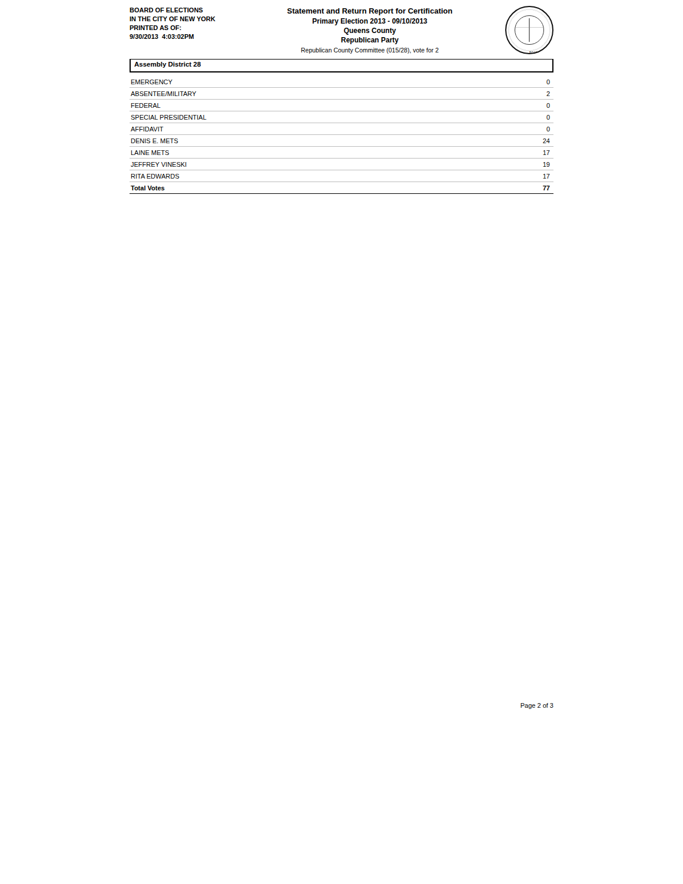BOARD OF ELECTIONS
IN THE CITY OF NEW YORK
PRINTED AS OF:
9/30/2013 4:03:02PM
Statement and Return Report for Certification
Primary Election 2013 - 09/10/2013
Queens County
Republican Party
Republican County Committee (015/28), vote for 2
BOARD OF ELECTIONS
Assembly District 28
| EMERGENCY | 0 |
| ABSENTEE/MILITARY | 2 |
| FEDERAL | 0 |
| SPECIAL PRESIDENTIAL | 0 |
| AFFIDAVIT | 0 |
| DENIS E. METS | 24 |
| LAINE METS | 17 |
| JEFFREY VINESKI | 19 |
| RITA EDWARDS | 17 |
| Total Votes | 77 |
Page 2 of 3